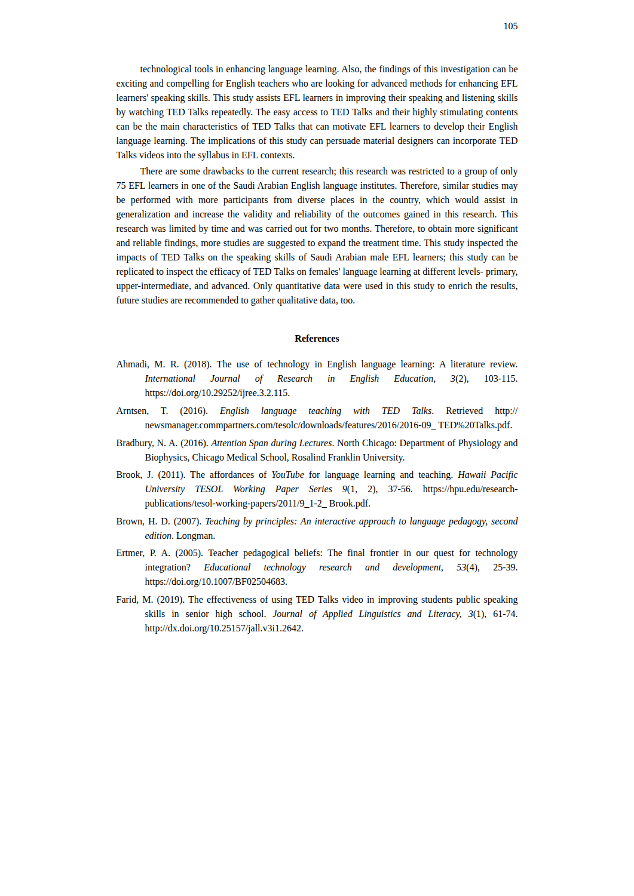105
technological tools in enhancing language learning. Also, the findings of this investigation can be exciting and compelling for English teachers who are looking for advanced methods for enhancing EFL learners' speaking skills. This study assists EFL learners in improving their speaking and listening skills by watching TED Talks repeatedly. The easy access to TED Talks and their highly stimulating contents can be the main characteristics of TED Talks that can motivate EFL learners to develop their English language learning. The implications of this study can persuade material designers can incorporate TED Talks videos into the syllabus in EFL contexts.
There are some drawbacks to the current research; this research was restricted to a group of only 75 EFL learners in one of the Saudi Arabian English language institutes. Therefore, similar studies may be performed with more participants from diverse places in the country, which would assist in generalization and increase the validity and reliability of the outcomes gained in this research. This research was limited by time and was carried out for two months. Therefore, to obtain more significant and reliable findings, more studies are suggested to expand the treatment time. This study inspected the impacts of TED Talks on the speaking skills of Saudi Arabian male EFL learners; this study can be replicated to inspect the efficacy of TED Talks on females' language learning at different levels- primary, upper-intermediate, and advanced. Only quantitative data were used in this study to enrich the results, future studies are recommended to gather qualitative data, too.
References
Ahmadi, M. R. (2018). The use of technology in English language learning: A literature review. International Journal of Research in English Education, 3(2), 103-115. https://doi.org/10.29252/ijree.3.2.115.
Arntsen, T. (2016). English language teaching with TED Talks. Retrieved http:// newsmanager.commpartners.com/tesolc/downloads/features/2016/2016-09_ TED%20Talks.pdf.
Bradbury, N. A. (2016). Attention Span during Lectures. North Chicago: Department of Physiology and Biophysics, Chicago Medical School, Rosalind Franklin University.
Brook, J. (2011). The affordances of YouTube for language learning and teaching. Hawaii Pacific University TESOL Working Paper Series 9(1, 2), 37-56. https://hpu.edu/research-publications/tesol-working-papers/2011/9_1-2_ Brook.pdf.
Brown, H. D. (2007). Teaching by principles: An interactive approach to language pedagogy, second edition. Longman.
Ertmer, P. A. (2005). Teacher pedagogical beliefs: The final frontier in our quest for technology integration? Educational technology research and development, 53(4), 25-39. https://doi.org/10.1007/BF02504683.
Farid, M. (2019). The effectiveness of using TED Talks video in improving students public speaking skills in senior high school. Journal of Applied Linguistics and Literacy, 3(1), 61-74. http://dx.doi.org/10.25157/jall.v3i1.2642.